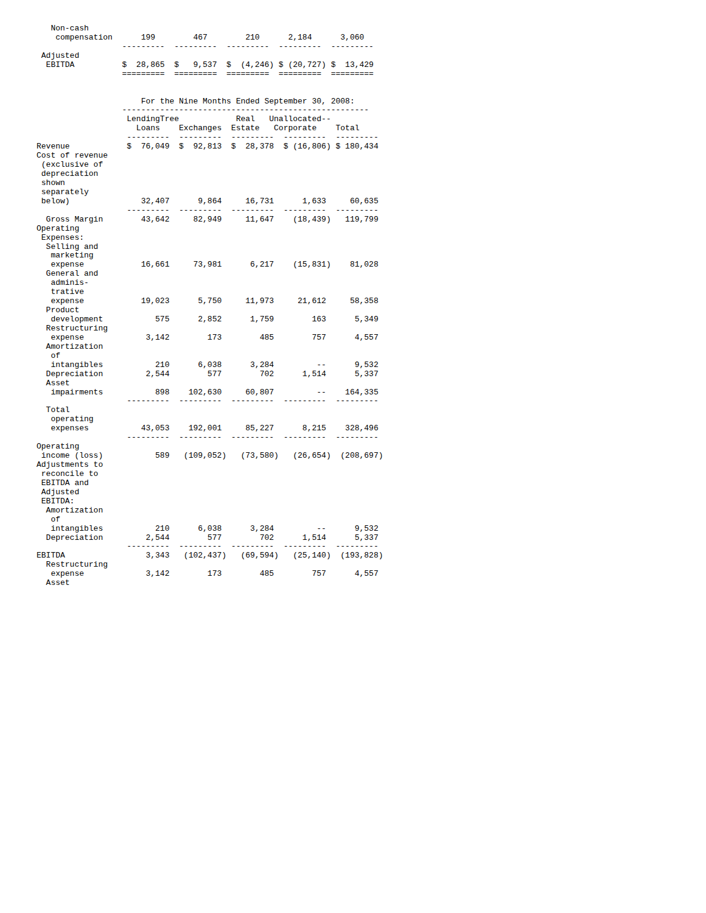Non-cash
    compensation      199        467        210      2,184      3,060
                  ---------  ---------  ---------  ---------  ---------
 Adjusted
  EBITDA          $  28,865  $   9,537  $  (4,246) $ (20,727) $  13,429
                  =========  =========  =========  =========  =========


                      For the Nine Months Ended September 30, 2008:
                  ----------------------------------------------------
                   LendingTree            Real   Unallocated--
                     Loans    Exchanges  Estate   Corporate    Total
                   ---------  ---------  ---------  ---------  ---------
Revenue            $  76,049  $  92,813  $  28,378  $ (16,806) $ 180,434
Cost of revenue
 (exclusive of
 depreciation
 shown
 separately
 below)               32,407      9,864     16,731      1,633     60,635
                   ---------  ---------  ---------  ---------  ---------
  Gross Margin        43,642     82,949     11,647    (18,439)   119,799
Operating
 Expenses:
  Selling and
   marketing
   expense            16,661     73,981      6,217    (15,831)    81,028
  General and
   adminis-
   trative
   expense            19,023      5,750     11,973     21,612     58,358
  Product
   development           575      2,852      1,759        163      5,349
  Restructuring
   expense             3,142        173        485        757      4,557
  Amortization
   of
   intangibles           210      6,038      3,284         --      9,532
  Depreciation         2,544        577        702      1,514      5,337
  Asset
   impairments           898    102,630     60,807         --    164,335
                   ---------  ---------  ---------  ---------  ---------
  Total
   operating
   expenses           43,053    192,001     85,227      8,215    328,496
                   ---------  ---------  ---------  ---------  ---------
Operating
 income (loss)           589   (109,052)   (73,580)   (26,654)  (208,697)
Adjustments to
 reconcile to
 EBITDA and
 Adjusted
 EBITDA:
  Amortization
   of
   intangibles           210      6,038      3,284         --      9,532
  Depreciation         2,544        577        702      1,514      5,337
                   ---------  ---------  ---------  ---------  ---------
EBITDA                 3,343   (102,437)   (69,594)   (25,140)  (193,828)
  Restructuring
   expense             3,142        173        485        757      4,557
  Asset